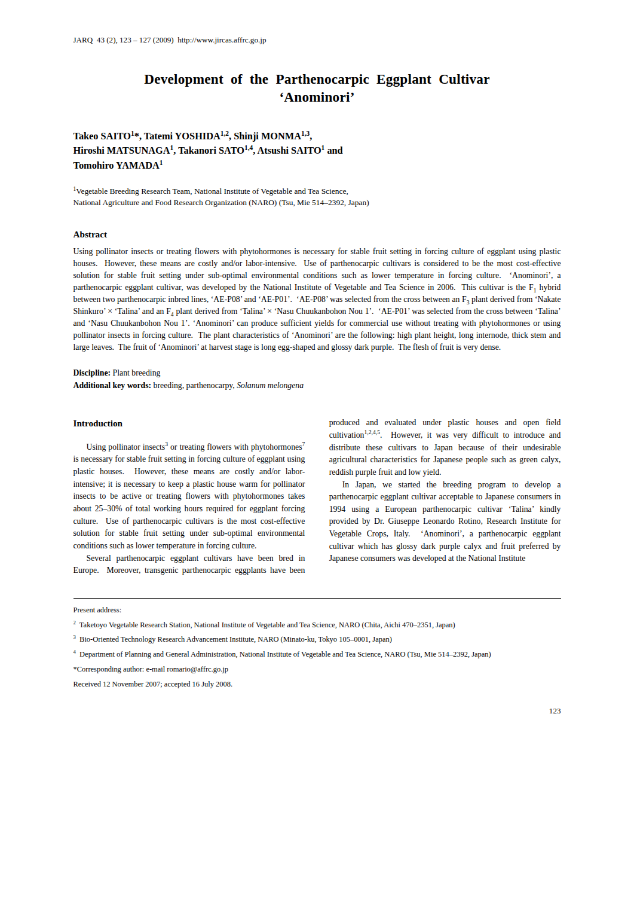JARQ 43 (2), 123 – 127 (2009) http://www.jircas.affrc.go.jp
Development of the Parthenocarpic Eggplant Cultivar
‘Anominori’
Takeo SAITO1*, Tatemi YOSHIDA1,2, Shinji MONMA1,3,
Hiroshi MATSUNAGA1, Takanori SATO1,4, Atsushi SAITO1 and
Tomohiro YAMADA1
1Vegetable Breeding Research Team, National Institute of Vegetable and Tea Science,
National Agriculture and Food Research Organization (NARO) (Tsu, Mie 514–2392, Japan)
Abstract
Using pollinator insects or treating flowers with phytohormones is necessary for stable fruit setting in forcing culture of eggplant using plastic houses. However, these means are costly and/or labor-intensive. Use of parthenocarpic cultivars is considered to be the most cost-effective solution for stable fruit setting under sub-optimal environmental conditions such as lower temperature in forcing culture. ‘Anominori’, a parthenocarpic eggplant cultivar, was developed by the National Institute of Vegetable and Tea Science in 2006. This cultivar is the F1 hybrid between two parthenocarpic inbred lines, ‘AE-P08’ and ‘AE-P01’. ‘AE-P08’ was selected from the cross between an F3 plant derived from ‘Nakate Shinkuro’ × ‘Talina’ and an F4 plant derived from ‘Talina’ × ‘Nasu Chuukanbohon Nou 1’. ‘AE-P01’ was selected from the cross between ‘Talina’ and ‘Nasu Chuukanbohon Nou 1’. ‘Anominori’ can produce sufficient yields for commercial use without treating with phytohormones or using pollinator insects in forcing culture. The plant characteristics of ‘Anominori’ are the following: high plant height, long internode, thick stem and large leaves. The fruit of ‘Anominori’ at harvest stage is long egg-shaped and glossy dark purple. The flesh of fruit is very dense.
Discipline: Plant breeding
Additional key words: breeding, parthenocarpy, Solanum melongena
Introduction
Using pollinator insects3 or treating flowers with phytohormones7 is necessary for stable fruit setting in forcing culture of eggplant using plastic houses. However, these means are costly and/or labor-intensive; it is necessary to keep a plastic house warm for pollinator insects to be active or treating flowers with phytohormones takes about 25–30% of total working hours required for eggplant forcing culture. Use of parthenocarpic cultivars is the most cost-effective solution for stable fruit setting under sub-optimal environmental conditions such as lower temperature in forcing culture.
Several parthenocarpic eggplant cultivars have been bred in Europe. Moreover, transgenic parthenocarpic eggplants have been produced and evaluated under plastic houses and open field cultivation1,2,4,5. However, it was very difficult to introduce and distribute these cultivars to Japan because of their undesirable agricultural characteristics for Japanese people such as green calyx, reddish purple fruit and low yield.
In Japan, we started the breeding program to develop a parthenocarpic eggplant cultivar acceptable to Japanese consumers in 1994 using a European parthenocarpic cultivar ‘Talina’ kindly provided by Dr. Giuseppe Leonardo Rotino, Research Institute for Vegetable Crops, Italy. ‘Anominori’, a parthenocarpic eggplant cultivar which has glossy dark purple calyx and fruit preferred by Japanese consumers was developed at the National Institute
Present address:
2 Taketoyo Vegetable Research Station, National Institute of Vegetable and Tea Science, NARO (Chita, Aichi 470–2351, Japan)
3 Bio-Oriented Technology Research Advancement Institute, NARO (Minato-ku, Tokyo 105–0001, Japan)
4 Department of Planning and General Administration, National Institute of Vegetable and Tea Science, NARO (Tsu, Mie 514–2392, Japan)
*Corresponding author: e-mail romario@affrc.go.jp
Received 12 November 2007; accepted 16 July 2008.
123